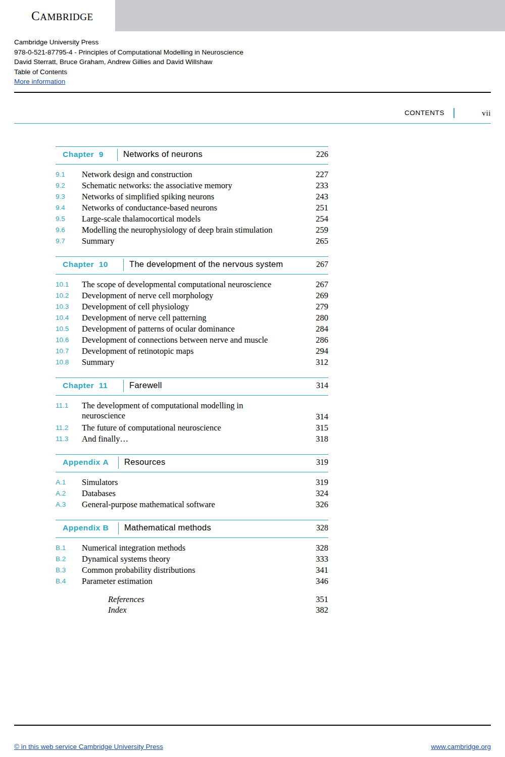CAMBRIDGE
Cambridge University Press
978-0-521-87795-4 - Principles of Computational Modelling in Neuroscience
David Sterratt, Bruce Graham, Andrew Gillies and David Willshaw
Table of Contents
More information
CONTENTS vii
Chapter 9 Networks of neurons 226
9.1 Network design and construction 227
9.2 Schematic networks: the associative memory 233
9.3 Networks of simplified spiking neurons 243
9.4 Networks of conductance-based neurons 251
9.5 Large-scale thalamocortical models 254
9.6 Modelling the neurophysiology of deep brain stimulation 259
9.7 Summary 265
Chapter 10 The development of the nervous system 267
10.1 The scope of developmental computational neuroscience 267
10.2 Development of nerve cell morphology 269
10.3 Development of cell physiology 279
10.4 Development of nerve cell patterning 280
10.5 Development of patterns of ocular dominance 284
10.6 Development of connections between nerve and muscle 286
10.7 Development of retinotopic maps 294
10.8 Summary 312
Chapter 11 Farewell 314
11.1 The development of computational modelling in
neuroscience 314
11.2 The future of computational neuroscience 315
11.3 And finally…318
Appendix A Resources 319
A.1 Simulators 319
A.2 Databases 324
A.3 General-purpose mathematical software 326
Appendix B Mathematical methods 328
B.1 Numerical integration methods 328
B.2 Dynamical systems theory 333
B.3 Common probability distributions 341
B.4 Parameter estimation 346
References351
Index382
© in this web service Cambridge University Press www.cambridge.org